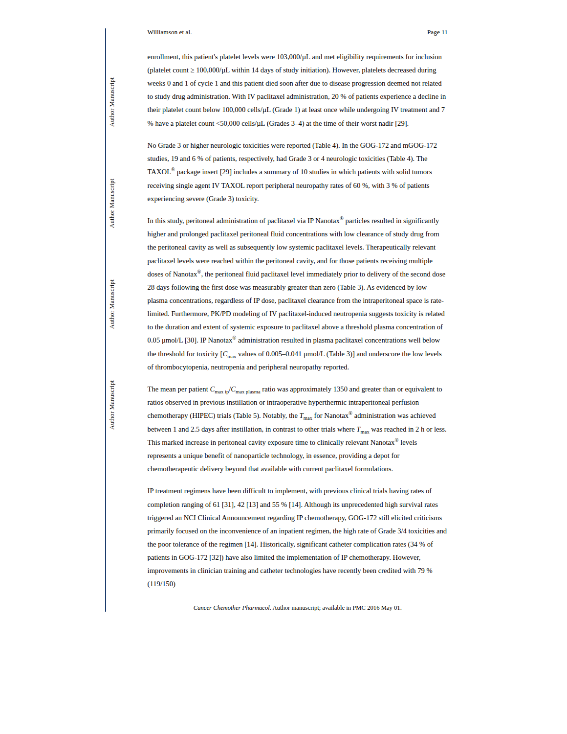Author Manuscript Author Manuscript Author Manuscript Author Manuscript
Williamson et al. Page 11
enrollment, this patient's platelet levels were 103,000/µL and met eligibility requirements for inclusion (platelet count ≥ 100,000/µL within 14 days of study initiation). However, platelets decreased during weeks 0 and 1 of cycle 1 and this patient died soon after due to disease progression deemed not related to study drug administration. With IV paclitaxel administration, 20 % of patients experience a decline in their platelet count below 100,000 cells/µL (Grade 1) at least once while undergoing IV treatment and 7 % have a platelet count <50,000 cells/µL (Grades 3–4) at the time of their worst nadir [29].
No Grade 3 or higher neurologic toxicities were reported (Table 4). In the GOG-172 and mGOG-172 studies, 19 and 6 % of patients, respectively, had Grade 3 or 4 neurologic toxicities (Table 4). The TAXOL® package insert [29] includes a summary of 10 studies in which patients with solid tumors receiving single agent IV TAXOL report peripheral neuropathy rates of 60 %, with 3 % of patients experiencing severe (Grade 3) toxicity.
In this study, peritoneal administration of paclitaxel via IP Nanotax® particles resulted in significantly higher and prolonged paclitaxel peritoneal fluid concentrations with low clearance of study drug from the peritoneal cavity as well as subsequently low systemic paclitaxel levels. Therapeutically relevant paclitaxel levels were reached within the peritoneal cavity, and for those patients receiving multiple doses of Nanotax®, the peritoneal fluid paclitaxel level immediately prior to delivery of the second dose 28 days following the first dose was measurably greater than zero (Table 3). As evidenced by low plasma concentrations, regardless of IP dose, paclitaxel clearance from the intraperitoneal space is rate-limited. Furthermore, PK/PD modeling of IV paclitaxel-induced neutropenia suggests toxicity is related to the duration and extent of systemic exposure to paclitaxel above a threshold plasma concentration of 0.05 μmol/L [30]. IP Nanotax® administration resulted in plasma paclitaxel concentrations well below the threshold for toxicity [Cmax values of 0.005–0.041 μmol/L (Table 3)] and underscore the low levels of thrombocytopenia, neutropenia and peripheral neuropathy reported.
The mean per patient Cmax ip/Cmax plasma ratio was approximately 1350 and greater than or equivalent to ratios observed in previous instillation or intraoperative hyperthermic intraperitoneal perfusion chemotherapy (HIPEC) trials (Table 5). Notably, the Tmax for Nanotax® administration was achieved between 1 and 2.5 days after instillation, in contrast to other trials where Tmax was reached in 2 h or less. This marked increase in peritoneal cavity exposure time to clinically relevant Nanotax® levels represents a unique benefit of nanoparticle technology, in essence, providing a depot for chemotherapeutic delivery beyond that available with current paclitaxel formulations.
IP treatment regimens have been difficult to implement, with previous clinical trials having rates of completion ranging of 61 [31], 42 [13] and 55 % [14]. Although its unprecedented high survival rates triggered an NCI Clinical Announcement regarding IP chemotherapy, GOG-172 still elicited criticisms primarily focused on the inconvenience of an inpatient regimen, the high rate of Grade 3/4 toxicities and the poor tolerance of the regimen [14]. Historically, significant catheter complication rates (34 % of patients in GOG-172 [32]) have also limited the implementation of IP chemotherapy. However, improvements in clinician training and catheter technologies have recently been credited with 79 % (119/150)
Cancer Chemother Pharmacol. Author manuscript; available in PMC 2016 May 01.